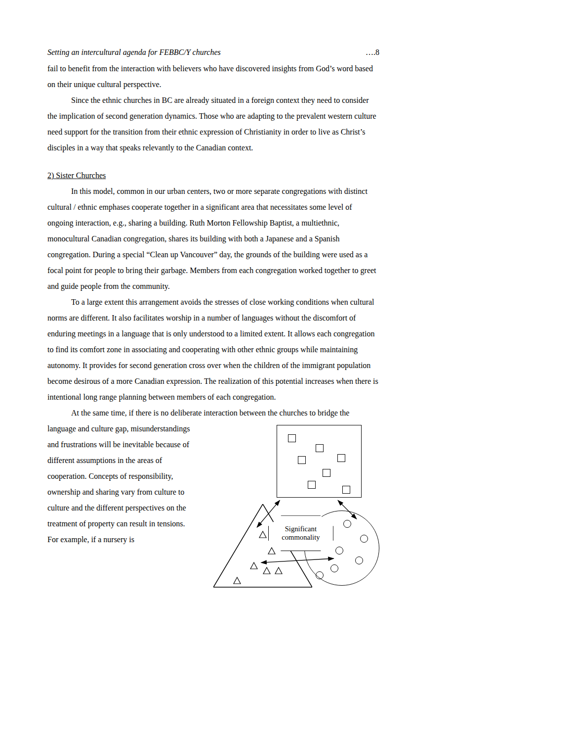Setting an intercultural agenda for FEBBC/Y churches ….8
fail to benefit from the interaction with believers who have discovered insights from God’s word based on their unique cultural perspective.
Since the ethnic churches in BC are already situated in a foreign context they need to consider the implication of second generation dynamics. Those who are adapting to the prevalent western culture need support for the transition from their ethnic expression of Christianity in order to live as Christ’s disciples in a way that speaks relevantly to the Canadian context.
2) Sister Churches
In this model, common in our urban centers, two or more separate congregations with distinct cultural / ethnic emphases cooperate together in a significant area that necessitates some level of ongoing interaction, e.g., sharing a building. Ruth Morton Fellowship Baptist, a multiethnic, monocultural Canadian congregation, shares its building with both a Japanese and a Spanish congregation. During a special “Clean up Vancouver” day, the grounds of the building were used as a focal point for people to bring their garbage. Members from each congregation worked together to greet and guide people from the community.
To a large extent this arrangement avoids the stresses of close working conditions when cultural norms are different. It also facilitates worship in a number of languages without the discomfort of enduring meetings in a language that is only understood to a limited extent. It allows each congregation to find its comfort zone in associating and cooperating with other ethnic groups while maintaining autonomy. It provides for second generation cross over when the children of the immigrant population become desirous of a more Canadian expression. The realization of this potential increases when there is intentional long range planning between members of each congregation.
At the same time, if there is no deliberate interaction between the churches to bridge the
language and culture gap, misunderstandings and frustrations will be inevitable because of different assumptions in the areas of cooperation. Concepts of responsibility, ownership and sharing vary from culture to culture and the different perspectives on the treatment of property can result in tensions. For example, if a nursery is
Significant
commonality